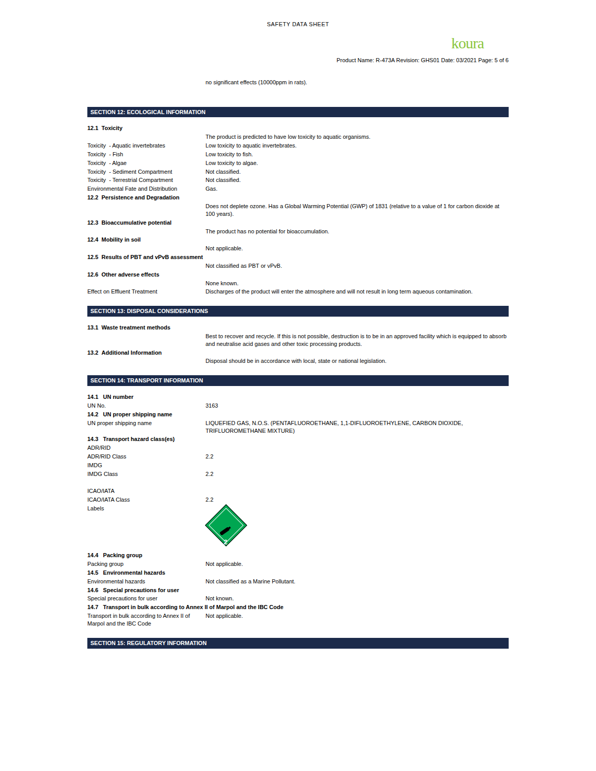SAFETY DATA SHEET
koura
Product Name: R-473A Revision: GHS01 Date: 03/2021 Page: 5 of 6
no significant effects (10000ppm in rats).
SECTION 12: ECOLOGICAL INFORMATION
| 12.1 Toxicity | |
| | The product is predicted to have low toxicity to aquatic organisms. |
| Toxicity - Aquatic invertebrates | Low toxicity to aquatic invertebrates. |
| Toxicity - Fish | Low toxicity to fish. |
| Toxicity - Algae | Low toxicity to algae. |
| Toxicity - Sediment Compartment | Not classified. |
| Toxicity - Terrestrial Compartment | Not classified. |
| Environmental Fate and Distribution | Gas. |
| 12.2 Persistence and Degradation | |
| | Does not deplete ozone. Has a Global Warming Potential (GWP) of 1831 (relative to a value of 1 for carbon dioxide at 100 years). |
| 12.3 Bioaccumulative potential | |
| | The product has no potential for bioaccumulation. |
| 12.4 Mobility in soil | |
| | Not applicable. |
| 12.5 Results of PBT and vPvB assessment | |
| | Not classified as PBT or vPvB. |
| 12.6 Other adverse effects | |
| | None known. |
| Effect on Effluent Treatment | Discharges of the product will enter the atmosphere and will not result in long term aqueous contamination. |
SECTION 13: DISPOSAL CONSIDERATIONS
| 13.1 Waste treatment methods | |
| | Best to recover and recycle. If this is not possible, destruction is to be in an approved facility which is equipped to absorb and neutralise acid gases and other toxic processing products. |
| 13.2 Additional Information | |
| | Disposal should be in accordance with local, state or national legislation. |
SECTION 14: TRANSPORT INFORMATION
| 14.1 UN number | |
| UN No. | 3163 |
| 14.2 UN proper shipping name | |
| UN proper shipping name | LIQUEFIED GAS, N.O.S. (PENTAFLUOROETHANE, 1,1-DIFLUOROETHYLENE, CARBON DIOXIDE, TRIFLUOROMETHANE MIXTURE) |
| 14.3 Transport hazard class(es) | |
| ADR/RID | |
| ADR/RID Class | 2.2 |
| IMDG | |
| IMDG Class | 2.2 |
| ICAO/IATA | |
| ICAO/IATA Class | 2.2 |
| Labels | 2 |
| 14.4 Packing group | |
| Packing group | Not applicable. |
| 14.5 Environmental hazards | |
| Environmental hazards | Not classified as a Marine Pollutant. |
| 14.6 Special precautions for user | |
| Special precautions for user | Not known. |
| 14.7 Transport in bulk according to Annex II of Marpol and the IBC Code |
| Transport in bulk according to Annex II of Marpol and the IBC Code | Not applicable. |
SECTION 15: REGULATORY INFORMATION